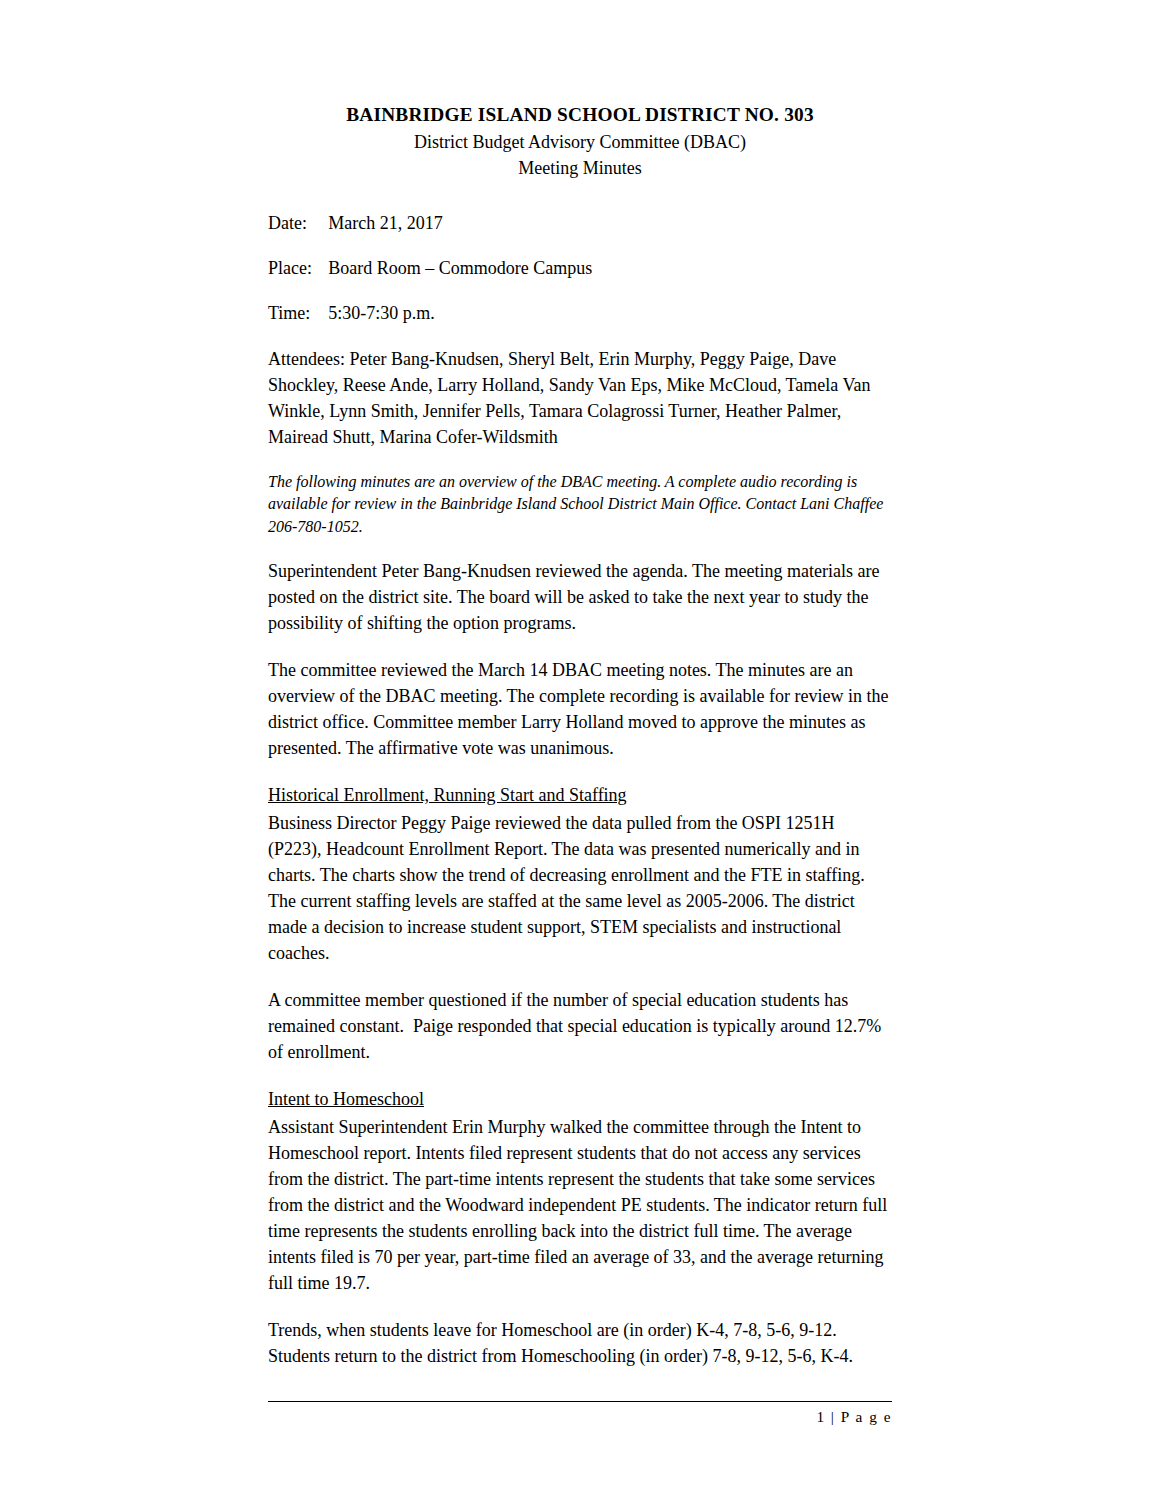BAINBRIDGE ISLAND SCHOOL DISTRICT NO. 303
District Budget Advisory Committee (DBAC)
Meeting Minutes
Date: March 21, 2017
Place: Board Room – Commodore Campus
Time: 5:30-7:30 p.m.
Attendees: Peter Bang-Knudsen, Sheryl Belt, Erin Murphy, Peggy Paige, Dave Shockley, Reese Ande, Larry Holland, Sandy Van Eps, Mike McCloud, Tamela Van Winkle, Lynn Smith, Jennifer Pells, Tamara Colagrossi Turner, Heather Palmer, Mairead Shutt, Marina Cofer-Wildsmith
The following minutes are an overview of the DBAC meeting. A complete audio recording is available for review in the Bainbridge Island School District Main Office. Contact Lani Chaffee 206-780-1052.
Superintendent Peter Bang-Knudsen reviewed the agenda. The meeting materials are posted on the district site. The board will be asked to take the next year to study the possibility of shifting the option programs.
The committee reviewed the March 14 DBAC meeting notes. The minutes are an overview of the DBAC meeting. The complete recording is available for review in the district office. Committee member Larry Holland moved to approve the minutes as presented. The affirmative vote was unanimous.
Historical Enrollment, Running Start and Staffing
Business Director Peggy Paige reviewed the data pulled from the OSPI 1251H (P223), Headcount Enrollment Report. The data was presented numerically and in charts. The charts show the trend of decreasing enrollment and the FTE in staffing. The current staffing levels are staffed at the same level as 2005-2006. The district made a decision to increase student support, STEM specialists and instructional coaches.
A committee member questioned if the number of special education students has remained constant. Paige responded that special education is typically around 12.7% of enrollment.
Intent to Homeschool
Assistant Superintendent Erin Murphy walked the committee through the Intent to Homeschool report. Intents filed represent students that do not access any services from the district. The part-time intents represent the students that take some services from the district and the Woodward independent PE students. The indicator return full time represents the students enrolling back into the district full time. The average intents filed is 70 per year, part-time filed an average of 33, and the average returning full time 19.7.
Trends, when students leave for Homeschool are (in order) K-4, 7-8, 5-6, 9-12. Students return to the district from Homeschooling (in order) 7-8, 9-12, 5-6, K-4.
1 | P a g e